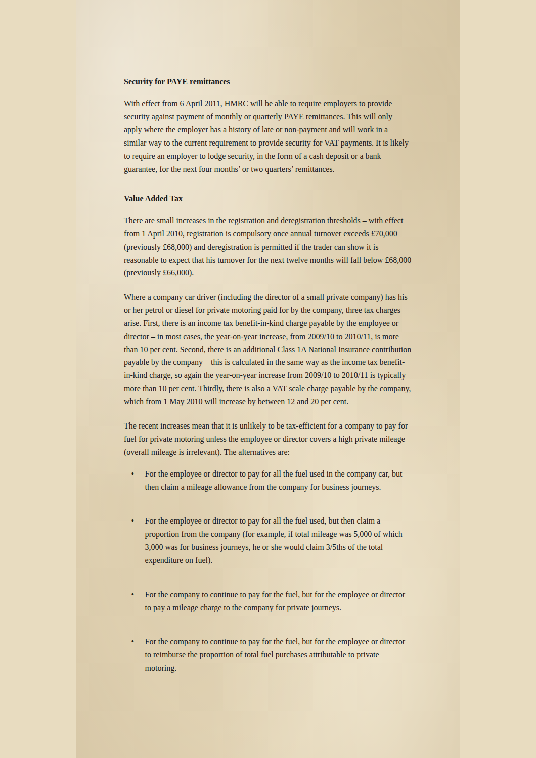Security for PAYE remittances
With effect from 6 April 2011, HMRC will be able to require employers to provide security against payment of monthly or quarterly PAYE remittances. This will only apply where the employer has a history of late or non-payment and will work in a similar way to the current requirement to provide security for VAT payments. It is likely to require an employer to lodge security, in the form of a cash deposit or a bank guarantee, for the next four months’ or two quarters’ remittances.
Value Added Tax
There are small increases in the registration and deregistration thresholds – with effect from 1 April 2010, registration is compulsory once annual turnover exceeds £70,000 (previously £68,000) and deregistration is permitted if the trader can show it is reasonable to expect that his turnover for the next twelve months will fall below £68,000 (previously £66,000).
Where a company car driver (including the director of a small private company) has his or her petrol or diesel for private motoring paid for by the company, three tax charges arise. First, there is an income tax benefit-in-kind charge payable by the employee or director – in most cases, the year-on-year increase, from 2009/10 to 2010/11, is more than 10 per cent. Second, there is an additional Class 1A National Insurance contribution payable by the company – this is calculated in the same way as the income tax benefit-in-kind charge, so again the year-on-year increase from 2009/10 to 2010/11 is typically more than 10 per cent. Thirdly, there is also a VAT scale charge payable by the company, which from 1 May 2010 will increase by between 12 and 20 per cent.
The recent increases mean that it is unlikely to be tax-efficient for a company to pay for fuel for private motoring unless the employee or director covers a high private mileage (overall mileage is irrelevant). The alternatives are:
For the employee or director to pay for all the fuel used in the company car, but then claim a mileage allowance from the company for business journeys.
For the employee or director to pay for all the fuel used, but then claim a proportion from the company (for example, if total mileage was 5,000 of which 3,000 was for business journeys, he or she would claim 3/5ths of the total expenditure on fuel).
For the company to continue to pay for the fuel, but for the employee or director to pay a mileage charge to the company for private journeys.
For the company to continue to pay for the fuel, but for the employee or director to reimburse the proportion of total fuel purchases attributable to private motoring.